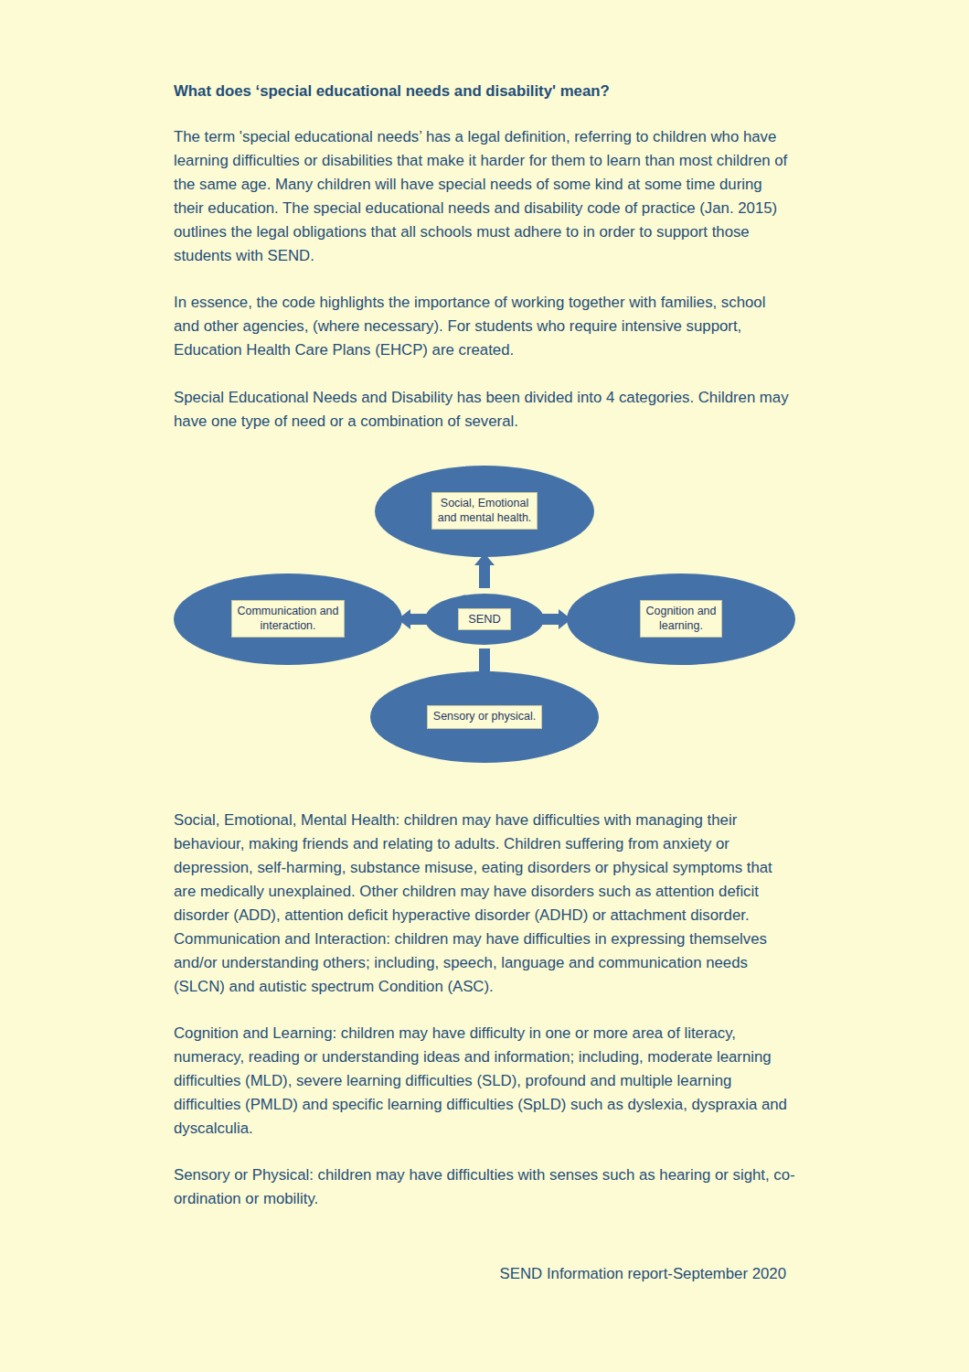What does ‘special educational needs and disability' mean?
The term 'special educational needs’ has a legal definition, referring to children who have learning difficulties or disabilities that make it harder for them to learn than most children of the same age. Many children will have special needs of some kind at some time during their education. The special educational needs and disability code of practice (Jan. 2015) outlines the legal obligations that all schools must adhere to in order to support those students with SEND.
In essence, the code highlights the importance of working together with families, school and other agencies, (where necessary). For students who require intensive support, Education Health Care Plans (EHCP) are created.
Special Educational Needs and Disability has been divided into 4 categories. Children may have one type of need or a combination of several.
Social, Emotional
and mental health.
Communication and
interaction.
SEND
Cognition and
learning.
Sensory or physical.
Social, Emotional, Mental Health: children may have difficulties with managing their behaviour, making friends and relating to adults. Children suffering from anxiety or depression, self-harming, substance misuse, eating disorders or physical symptoms that are medically unexplained. Other children may have disorders such as attention deficit disorder (ADD), attention deficit hyperactive disorder (ADHD) or attachment disorder.
Communication and Interaction: children may have difficulties in expressing themselves and/or understanding others; including, speech, language and communication needs (SLCN) and autistic spectrum Condition (ASC).
Cognition and Learning: children may have difficulty in one or more area of literacy, numeracy, reading or understanding ideas and information; including, moderate learning difficulties (MLD), severe learning difficulties (SLD), profound and multiple learning difficulties (PMLD) and specific learning difficulties (SpLD) such as dyslexia, dyspraxia and dyscalculia.
Sensory or Physical: children may have difficulties with senses such as hearing or sight, co-ordination or mobility.
SEND Information report-September 2020